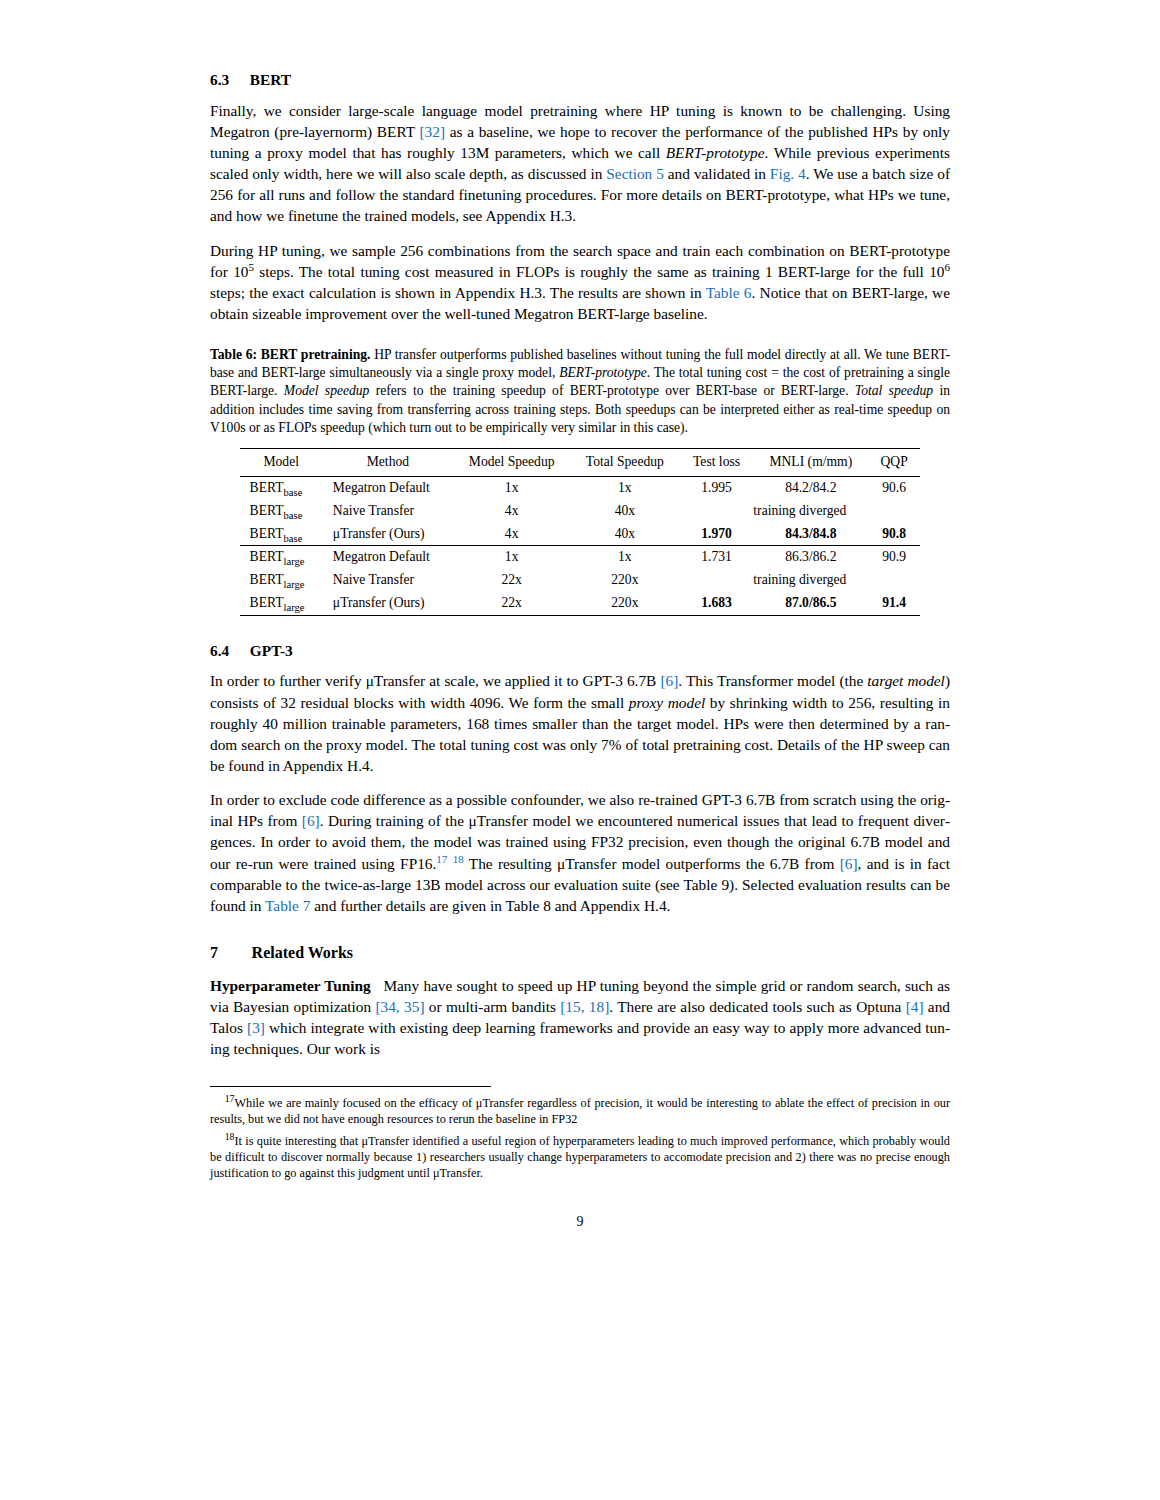6.3 BERT
Finally, we consider large-scale language model pretraining where HP tuning is known to be challenging. Using Megatron (pre-layernorm) BERT [32] as a baseline, we hope to recover the performance of the published HPs by only tuning a proxy model that has roughly 13M parameters, which we call BERT-prototype. While previous experiments scaled only width, here we will also scale depth, as discussed in Section 5 and validated in Fig. 4. We use a batch size of 256 for all runs and follow the standard finetuning procedures. For more details on BERT-prototype, what HPs we tune, and how we finetune the trained models, see Appendix H.3.
During HP tuning, we sample 256 combinations from the search space and train each combination on BERT-prototype for 105 steps. The total tuning cost measured in FLOPs is roughly the same as training 1 BERT-large for the full 106 steps; the exact calculation is shown in Appendix H.3. The results are shown in Table 6. Notice that on BERT-large, we obtain sizeable improvement over the well-tuned Megatron BERT-large baseline.
Table 6: BERT pretraining. HP transfer outperforms published baselines without tuning the full model directly at all. We tune BERT-base and BERT-large simultaneously via a single proxy model, BERT-prototype. The total tuning cost = the cost of pretraining a single BERT-large. Model speedup refers to the training speedup of BERT-prototype over BERT-base or BERT-large. Total speedup in addition includes time saving from transferring across training steps. Both speedups can be interpreted either as real-time speedup on V100s or as FLOPs speedup (which turn out to be empirically very similar in this case).
| Model | Method | Model Speedup | Total Speedup | Test loss | MNLI (m/mm) | QQP |
| --- | --- | --- | --- | --- | --- | --- |
| BERT base | Megatron Default | 1x | 1x | 1.995 | 84.2/84.2 | 90.6 |
| BERT base | Naive Transfer | 4x | 40x | training diverged |
| BERT base | μ Transfer (Ours) | 4x | 40x | 1.970 | 84.3/84.8 | 90.8 |
| BERT large | Megatron Default | 1x | 1x | 1.731 | 86.3/86.2 | 90.9 |
| BERT large | Naive Transfer | 22x | 220x | training diverged |
| BERT large | μ Transfer (Ours) | 22x | 220x | 1.683 | 87.0/86.5 | 91.4 |
6.4 GPT-3
In order to further verify μ Transfer at scale, we applied it to GPT-3 6.7B [6]. This Transformer model (the target model) consists of 32 residual blocks with width 4096. We form the small proxy model by shrinking width to 256, resulting in roughly 40 million trainable parameters, 168 times smaller than the target model. HPs were then determined by a random search on the proxy model. The total tuning cost was only 7% of total pretraining cost. Details of the HP sweep can be found in Appendix H.4.
In order to exclude code difference as a possible confounder, we also re-trained GPT-3 6.7B from scratch using the original HPs from [6]. During training of the μ Transfer model we encountered numerical issues that lead to frequent divergences. In order to avoid them, the model was trained using FP32 precision, even though the original 6.7B model and our re-run were trained using FP16.17 18 The resulting μ Transfer model outperforms the 6.7B from [6], and is in fact comparable to the twice-as-large 13B model across our evaluation suite (see Table 9). Selected evaluation results can be found in Table 7 and further details are given in Table 8 and Appendix H.4.
7 Related Works
Hyperparameter Tuning Many have sought to speed up HP tuning beyond the simple grid or random search, such as via Bayesian optimization [34, 35] or multi-arm bandits [15, 18]. There are also dedicated tools such as Optuna [4] and Talos [3] which integrate with existing deep learning frameworks and provide an easy way to apply more advanced tuning techniques. Our work is
17While we are mainly focused on the efficacy of μ Transfer regardless of precision, it would be interesting to ablate the effect of precision in our results, but we did not have enough resources to rerun the baseline in FP32
18It is quite interesting that μ Transfer identified a useful region of hyperparameters leading to much improved performance, which probably would be difficult to discover normally because 1) researchers usually change hyperparameters to accomodate precision and 2) there was no precise enough justification to go against this judgment until μ Transfer.
9